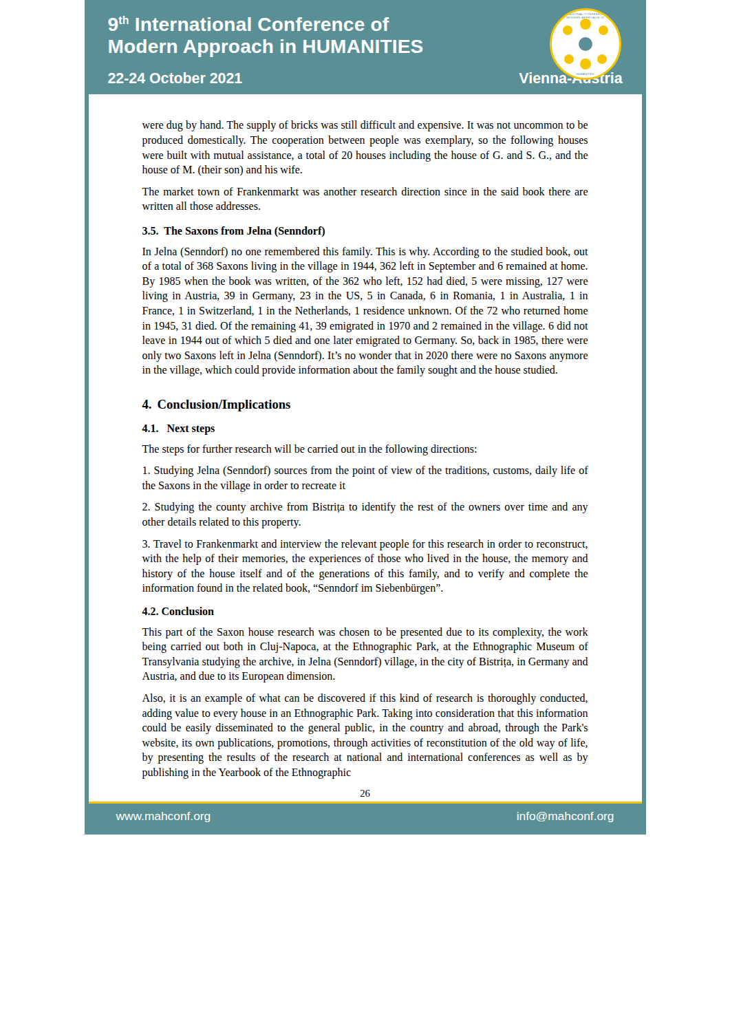9th International Conference of
Modern Approach in HUMANITIES
22-24 October 2021
Vienna-Austria
INTERNATIONAL CONFERENCE ON MODERN APPROACH IN
HUMANITIES
were dug by hand. The supply of bricks was still difficult and expensive. It was not uncommon to be produced domestically. The cooperation between people was exemplary, so the following houses were built with mutual assistance, a total of 20 houses including the house of G. and S. G., and the house of M. (their son) and his wife.
The market town of Frankenmarkt was another research direction since in the said book there are written all those addresses.
3.5. The Saxons from Jelna (Senndorf)
In Jelna (Senndorf) no one remembered this family. This is why. According to the studied book, out of a total of 368 Saxons living in the village in 1944, 362 left in September and 6 remained at home. By 1985 when the book was written, of the 362 who left, 152 had died, 5 were missing, 127 were living in Austria, 39 in Germany, 23 in the US, 5 in Canada, 6 in Romania, 1 in Australia, 1 in France, 1 in Switzerland, 1 in the Netherlands, 1 residence unknown. Of the 72 who returned home in 1945, 31 died. Of the remaining 41, 39 emigrated in 1970 and 2 remained in the village. 6 did not leave in 1944 out of which 5 died and one later emigrated to Germany. So, back in 1985, there were only two Saxons left in Jelna (Senndorf). It’s no wonder that in 2020 there were no Saxons anymore in the village, which could provide information about the family sought and the house studied.
4. Conclusion/Implications
4.1. Next steps
The steps for further research will be carried out in the following directions:
1. Studying Jelna (Senndorf) sources from the point of view of the traditions, customs, daily life of the Saxons in the village in order to recreate it
2. Studying the county archive from Bistrița to identify the rest of the owners over time and any other details related to this property.
3. Travel to Frankenmarkt and interview the relevant people for this research in order to reconstruct, with the help of their memories, the experiences of those who lived in the house, the memory and history of the house itself and of the generations of this family, and to verify and complete the information found in the related book, “Senndorf im Siebenbürgen”.
4.2. Conclusion
This part of the Saxon house research was chosen to be presented due to its complexity, the work being carried out both in Cluj-Napoca, at the Ethnographic Park, at the Ethnographic Museum of Transylvania studying the archive, in Jelna (Senndorf) village, in the city of Bistrița, in Germany and Austria, and due to its European dimension.
Also, it is an example of what can be discovered if this kind of research is thoroughly conducted, adding value to every house in an Ethnographic Park. Taking into consideration that this information could be easily disseminated to the general public, in the country and abroad, through the Park's website, its own publications, promotions, through activities of reconstitution of the old way of life, by presenting the results of the research at national and international conferences as well as by publishing in the Yearbook of the Ethnographic
26
www.mahconf.org info@mahconf.org